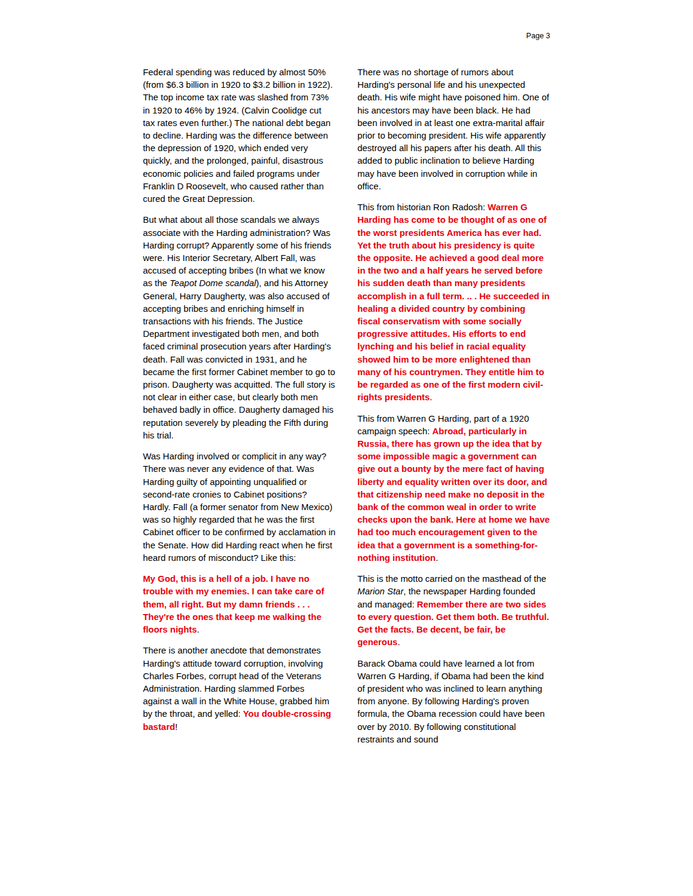Page 3
Federal spending was reduced by almost 50% (from $6.3 billion in 1920 to $3.2 billion in 1922). The top income tax rate was slashed from 73% in 1920 to 46% by 1924. (Calvin Coolidge cut tax rates even further.) The national debt began to decline. Harding was the difference between the depression of 1920, which ended very quickly, and the prolonged, painful, disastrous economic policies and failed programs under Franklin D Roosevelt, who caused rather than cured the Great Depression.
But what about all those scandals we always associate with the Harding administration? Was Harding corrupt? Apparently some of his friends were. His Interior Secretary, Albert Fall, was accused of accepting bribes (In what we know as the Teapot Dome scandal), and his Attorney General, Harry Daugherty, was also accused of accepting bribes and enriching himself in transactions with his friends. The Justice Department investigated both men, and both faced criminal prosecution years after Harding's death. Fall was convicted in 1931, and he became the first former Cabinet member to go to prison. Daugherty was acquitted. The full story is not clear in either case, but clearly both men behaved badly in office. Daugherty damaged his reputation severely by pleading the Fifth during his trial.
Was Harding involved or complicit in any way? There was never any evidence of that. Was Harding guilty of appointing unqualified or second-rate cronies to Cabinet positions? Hardly. Fall (a former senator from New Mexico) was so highly regarded that he was the first Cabinet officer to be confirmed by acclamation in the Senate. How did Harding react when he first heard rumors of misconduct? Like this:
My God, this is a hell of a job. I have no trouble with my enemies. I can take care of them, all right. But my damn friends . . . They're the ones that keep me walking the floors nights.
There is another anecdote that demonstrates Harding's attitude toward corruption, involving Charles Forbes, corrupt head of the Veterans Administration. Harding slammed Forbes against a wall in the White House, grabbed him by the throat, and yelled: You double-crossing bastard!
There was no shortage of rumors about Harding's personal life and his unexpected death. His wife might have poisoned him. One of his ancestors may have been black. He had been involved in at least one extra-marital affair prior to becoming president. His wife apparently destroyed all his papers after his death. All this added to public inclination to believe Harding may have been involved in corruption while in office.
This from historian Ron Radosh: Warren G Harding has come to be thought of as one of the worst presidents America has ever had. Yet the truth about his presidency is quite the opposite. He achieved a good deal more in the two and a half years he served before his sudden death than many presidents accomplish in a full term. .. . He succeeded in healing a divided country by combining fiscal conservatism with some socially progressive attitudes. His efforts to end lynching and his belief in racial equality showed him to be more enlightened than many of his countrymen. They entitle him to be regarded as one of the first modern civil-rights presidents.
This from Warren G Harding, part of a 1920 campaign speech: Abroad, particularly in Russia, there has grown up the idea that by some impossible magic a government can give out a bounty by the mere fact of having liberty and equality written over its door, and that citizenship need make no deposit in the bank of the common weal in order to write checks upon the bank. Here at home we have had too much encouragement given to the idea that a government is a something-for-nothing institution.
This is the motto carried on the masthead of the Marion Star, the newspaper Harding founded and managed: Remember there are two sides to every question. Get them both. Be truthful. Get the facts. Be decent, be fair, be generous.
Barack Obama could have learned a lot from Warren G Harding, if Obama had been the kind of president who was inclined to learn anything from anyone. By following Harding's proven formula, the Obama recession could have been over by 2010. By following constitutional restraints and sound